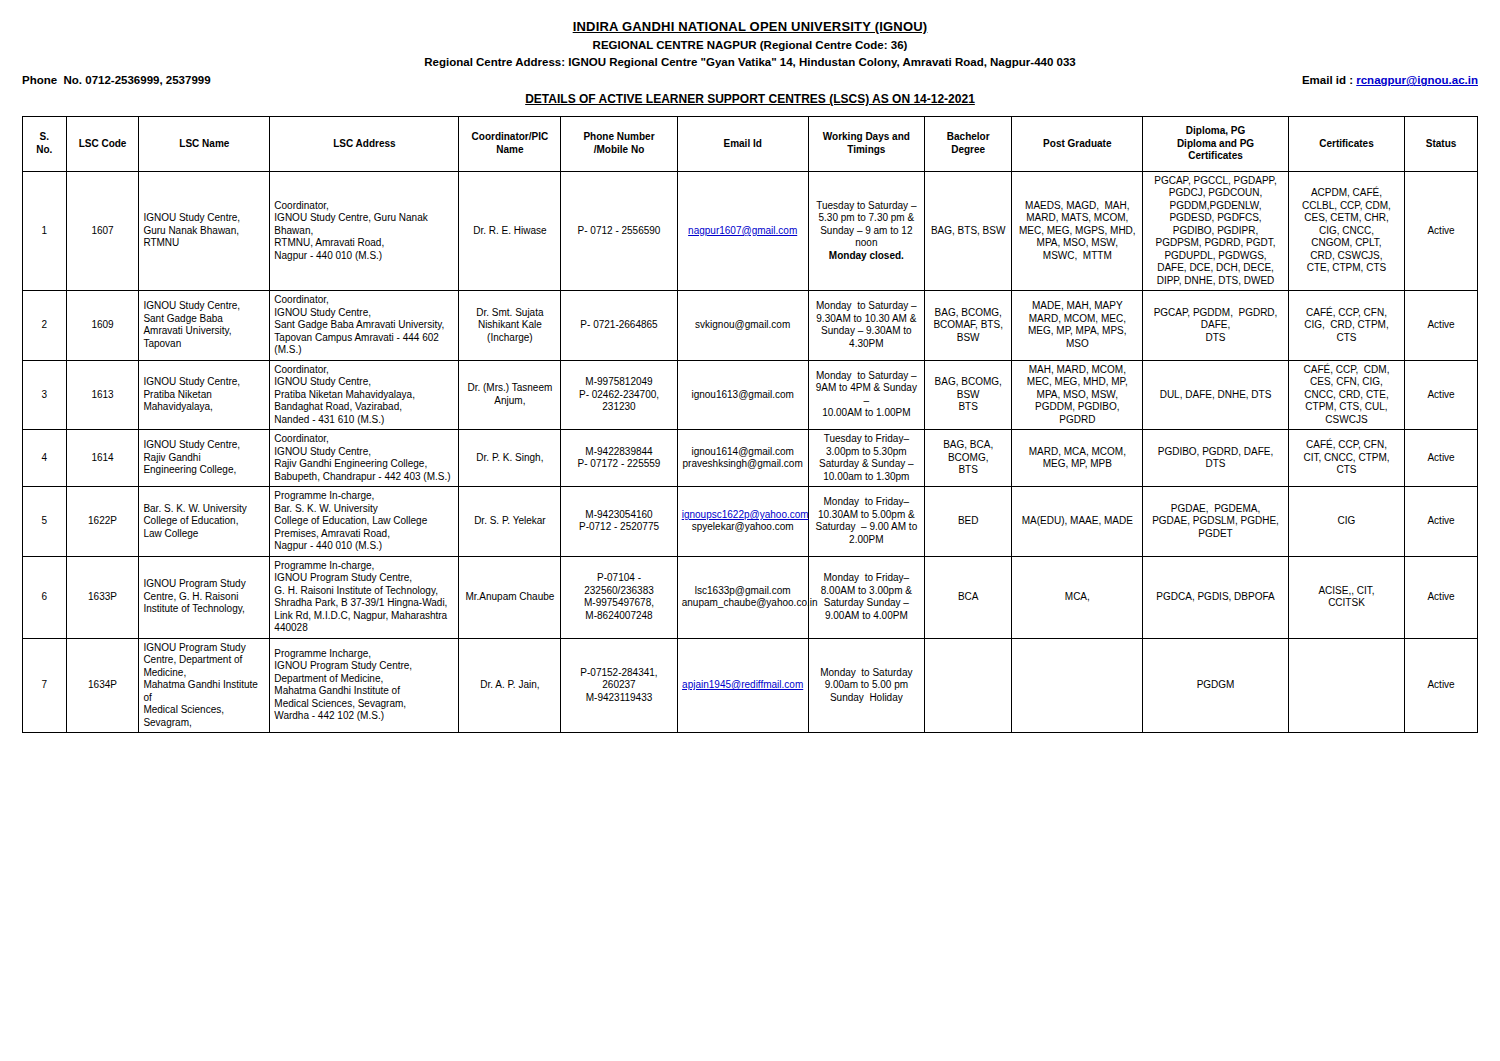INDIRA GANDHI NATIONAL OPEN UNIVERSITY (IGNOU)
REGIONAL CENTRE NAGPUR (Regional Centre Code: 36)
Regional Centre Address: IGNOU Regional Centre "Gyan Vatika" 14, Hindustan Colony, Amravati Road, Nagpur-440 033
Phone No. 0712-2536999, 2537999
Email id : rcnagpur@ignou.ac.in
DETAILS OF ACTIVE LEARNER SUPPORT CENTRES (LSCS) AS ON 14-12-2021
| S. No. | LSC Code | LSC Name | LSC Address | Coordinator/PIC Name | Phone Number /Mobile No | Email Id | Working Days and Timings | Bachelor Degree | Post Graduate | Diploma, PG Diploma and PG Certificates | Certificates | Status |
| --- | --- | --- | --- | --- | --- | --- | --- | --- | --- | --- | --- | --- |
| 1 | 1607 | IGNOU Study Centre, Guru Nanak Bhawan, RTMNU | Coordinator, IGNOU Study Centre, Guru Nanak Bhawan, RTMNU, Amravati Road, Nagpur - 440 010 (M.S.) | Dr. R. E. Hiwase | P- 0712 - 2556590 | nagpur1607@gmail.com | Tuesday to Saturday – 5.30 pm to 7.30 pm & Sunday – 9 am to 12 noon Monday closed. | BAG, BTS, BSW | MAEDS, MAGD, MAH, MARD, MATS, MCOM, MEC, MEG, MGPS, MHD, MPA, MSO, MSW, MSWC, MTTM | PGCAP, PGCCL, PGDAPP, PGDCJ, PGDCOUN, PGDDM,PGDENLW, PGDESD, PGDFCS, PGDIBO, PGDIPR, PGDPSM, PGDRD, PGDT, PGDUPDL, PGDWGS, DAFE, DCE, DCH, DECE, DIPP, DNHE, DTS, DWED | ACPDM, CAFÉ, CCLBL, CCP, CDM, CES, CETM, CHR, CIG, CNCC, CNGOM, CPLT, CRD, CSWCJS, CTE, CTPM, CTS | Active |
| 2 | 1609 | IGNOU Study Centre, Sant Gadge Baba Amravati University, Tapovan | Coordinator, IGNOU Study Centre, Sant Gadge Baba Amravati University, Tapovan Campus Amravati - 444 602 (M.S.) | Dr. Smt. Sujata Nishikant Kale (Incharge) | P- 0721-2664865 | svkignou@gmail.com | Monday to Saturday – 9.30AM to 10.30 AM & Sunday – 9.30AM to 4.30PM | BAG, BCOMG, BCOMAF, BTS, BSW | MADE, MAH, MAPY MARD, MCOM, MEC, MEG, MP, MPA, MPS, MSO | PGCAP, PGDDM, PGDRD, DAFE, DTS | CAFÉ, CCP, CFN, CIG, CRD, CTPM, CTS | Active |
| 3 | 1613 | IGNOU Study Centre, Pratiba Niketan Mahavidyalaya, | Coordinator, IGNOU Study Centre, Pratiba Niketan Mahavidyalaya, Bandaghat Road, Vazirabad, Nanded - 431 610 (M.S.) | Dr. (Mrs.) Tasneem Anjum, | M-9975812049 P- 02462-234700, 231230 | ignou1613@gmail.com | Monday to Saturday – 9AM to 4PM & Sunday – 10.00AM to 1.00PM | BAG, BCOMG, BSW BTS | MAH, MARD, MCOM, MEC, MEG, MHD, MP, MPA, MSO, MSW, PGDDM, PGDIBO, PGDRD | DUL, DAFE, DNHE, DTS | CAFÉ, CCP, CDM, CES, CFN, CIG, CNCC, CRD, CTE, CTPM, CTS, CUL, CSWCJS | Active |
| 4 | 1614 | IGNOU Study Centre, Rajiv Gandhi Engineering College, | Coordinator, IGNOU Study Centre, Rajiv Gandhi Engineering College, Babupeth, Chandrapur - 442 403 (M.S.) | Dr. P. K. Singh, | M-9422839844 P- 07172 - 225559 | ignou1614@gmail.com praveshksingh@gmail.com | Tuesday to Friday– 3.00pm to 5.30pm Saturday & Sunday – 10.00am to 1.30pm | BAG, BCA, BCOMG, BTS | MARD, MCA, MCOM, MEG, MP, MPB | PGDIBO, PGDRD, DAFE, DTS | CAFÉ, CCP, CFN, CIT, CNCC, CTPM, CTS | Active |
| 5 | 1622P | Bar. S. K. W. University College of Education, Law College | Programme In-charge, Bar. S. K. W. University College of Education, Law College Premises, Amravati Road, Nagpur - 440 010 (M.S.) | Dr. S. P. Yelekar | M-9423054160 P-0712 - 2520775 | ignoupsc1622p@yahoo.com spyelekar@yahoo.com | Monday to Friday– 10.30AM to 5.00pm & Saturday – 9.00 AM to 2.00PM | BED | MA(EDU), MAAE, MADE | PGDAE, PGDEMA, PGDAE, PGDSLM, PGDHE, PGDET | CIG | Active |
| 6 | 1633P | IGNOU Program Study Centre, G. H. Raisoni Institute of Technology, | Programme In-charge, IGNOU Program Study Centre, G. H. Raisoni Institute of Technology, Shradha Park, B 37-39/1 Hingna-Wadi, Link Rd, M.I.D.C, Nagpur, Maharashtra 440028 | Mr.Anupam Chaube | P-07104 - 232560/236383 M-9975497678, M-8624007248 | lsc1633p@gmail.com anupam_chaube@yahoo.co.in | Monday to Friday– 8.00AM to 3.00pm & Saturday Sunday – 9.00AM to 4.00PM | BCA | MCA, | PGDCA, PGDIS, DBPOFA | ACISE,, CIT, CCITSK | Active |
| 7 | 1634P | IGNOU Program Study Centre, Department of Medicine, Mahatma Gandhi Institute of Medical Sciences, Sevagram, | Programme Incharge, IGNOU Program Study Centre, Department of Medicine, Mahatma Gandhi Institute of Medical Sciences, Sevagram, Wardha - 442 102 (M.S.) | Dr. A. P. Jain, | P-07152-284341, 260237 M-9423119433 | apjain1945@rediffmail.com | Monday to Saturday 9.00am to 5.00 pm Sunday Holiday | | | PGDGM | | Active |